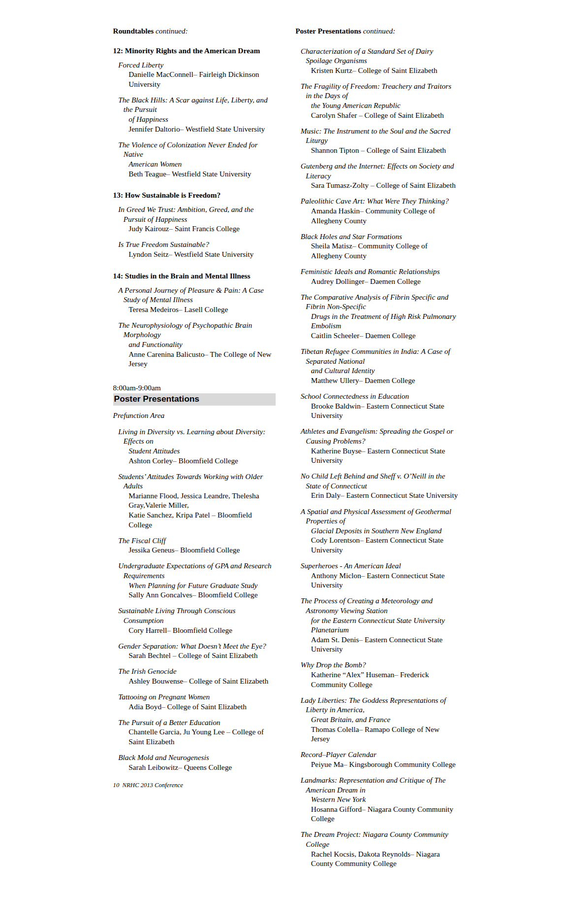Roundtables continued:
12: Minority Rights and the American Dream
Forced Liberty
Danielle MacConnell– Fairleigh Dickinson University
The Black Hills: A Scar against Life, Liberty, and the Pursuitof Happiness
Jennifer Daltorio– Westfield State University
The Violence of Colonization Never Ended for NativeAmerican Women
Beth Teague– Westfield State University
13: How Sustainable is Freedom?
In Greed We Trust: Ambition, Greed, and the Pursuit of Happiness
Judy Kairouz– Saint Francis College
Is True Freedom Sustainable?
Lyndon Seitz– Westfield State University
14: Studies in the Brain and Mental Illness
A Personal Journey of Pleasure & Pain: A Case Study of Mental Illness
Teresa Medeiros– Lasell College
The Neurophysiology of Psychopathic Brain Morphologyand Functionality
Anne Carenina Balicusto– The College of New Jersey
8:00am-9:00am
Poster Presentations
Prefunction Area
Living in Diversity vs. Learning about Diversity: Effects onStudent Attitudes
Ashton Corley– Bloomfield College
Students’ Attitudes Towards Working with Older Adults
Marianne Flood, Jessica Leandre, Thelesha Gray,Valerie Miller,Katie Sanchez, Kripa Patel – Bloomfield College
The Fiscal Cliff
Jessika Geneus– Bloomfield College
Undergraduate Expectations of GPA and Research RequirementsWhen Planning for Future Graduate Study
Sally Ann Goncalves– Bloomfield College
Sustainable Living Through Conscious Consumption
Cory Harrell– Bloomfield College
Gender Separation: What Doesn’t Meet the Eye?
Sarah Bechtel – College of Saint Elizabeth
The Irish Genocide
Ashley Bouwense– College of Saint Elizabeth
Tattooing on Pregnant Women
Adia Boyd– College of Saint Elizabeth
The Pursuit of a Better Education
Chantelle Garcia, Ju Young Lee – College of Saint Elizabeth
Black Mold and Neurogenesis
Sarah Leibowitz– Queens College
10 NRHC 2013 Conference
Poster Presentations continued:
Characterization of a Standard Set of Dairy Spoilage Organisms
Kristen Kurtz– College of Saint Elizabeth
The Fragility of Freedom: Treachery and Traitors in the Days ofthe Young American Republic
Carolyn Shafer – College of Saint Elizabeth
Music: The Instrument to the Soul and the Sacred Liturgy
Shannon Tipton – College of Saint Elizabeth
Gutenberg and the Internet: Effects on Society and Literacy
Sara Tumasz-Zolty – College of Saint Elizabeth
Paleolithic Cave Art: What Were They Thinking?
Amanda Haskin– Community College of Allegheny County
Black Holes and Star Formations
Sheila Matisz– Community College of Allegheny County
Feministic Ideals and Romantic Relationships
Audrey Dollinger– Daemen College
The Comparative Analysis of Fibrin Specific and Fibrin Non-SpecificDrugs in the Treatment of High Risk Pulmonary Embolism
Caitlin Scheeler– Daemen College
Tibetan Refugee Communities in India: A Case of Separated Nationaland Cultural Identity
Matthew Ullery– Daemen College
School Connectedness in Education
Brooke Baldwin– Eastern Connecticut State University
Athletes and Evangelism: Spreading the Gospel or Causing Problems?
Katherine Buyse– Eastern Connecticut State University
No Child Left Behind and Sheff v. O’Neill in the State of Connecticut
Erin Daly– Eastern Connecticut State University
A Spatial and Physical Assessment of Geothermal Properties ofGlacial Deposits in Southern New England
Cody Lorentson– Eastern Connecticut State University
Superheroes - An American Ideal
Anthony Miclon– Eastern Connecticut State University
The Process of Creating a Meteorology and Astronomy Viewing Stationfor the Eastern Connecticut State University Planetarium
Adam St. Denis– Eastern Connecticut State University
Why Drop the Bomb?
Katherine “Alex” Huseman– Frederick Community College
Lady Liberties: The Goddess Representations of Liberty in America,Great Britain, and France
Thomas Colella– Ramapo College of New Jersey
Record–Player Calendar
Peiyue Ma– Kingsborough Community College
Landmarks: Representation and Critique of The American Dream inWestern New York
Hosanna Gifford– Niagara County Community College
The Dream Project: Niagara County Community College
Rachel Kocsis, Dakota Reynolds– Niagara County Community College